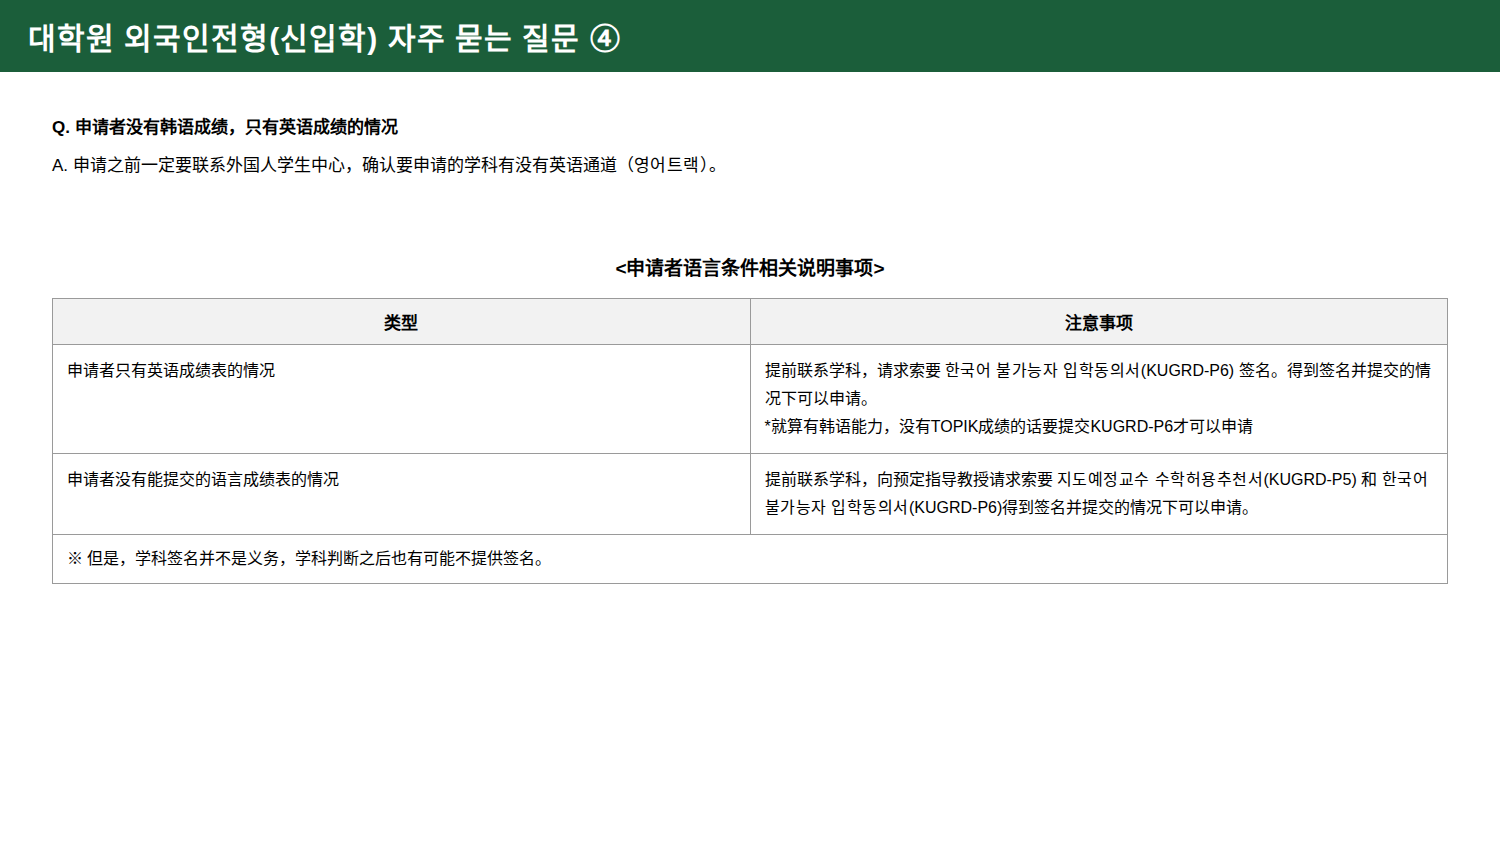대학원 외국인전형(신입학) 자주 묻는 질문 ④
Q. 申请者没有韩语成绩，只有英语成绩的情况
A. 申请之前一定要联系外国人学生中心，确认要申请的学科有没有英语通道（영어트랙）。
<申请者语言条件相关说明事项>
| 类型 | 注意事项 |
| --- | --- |
| 申请者只有英语成绩表的情况 | 提前联系学科，请求索要 한국어 불가능자 입학동의서 (KUGRD-P6) 签名。得到签名并提交的情况下可以申请。 *就算有韩语能力，没有TOPIK成绩的话要提交KUGRD-P6才可以申请 |
| 申请者没有能提交的语言成绩表的情况 | 提前联系学科，向预定指导教授请求索要 지도예정교수 수학허용추천서 (KUGRD-P5) 和 한국어불가능자 입학동의서 (KUGRD-P6)得到签名并提交的情况下可以申请。 |
| ※ 但是，学科签名并不是义务，学科判断之后也有可能不提供签名。 |